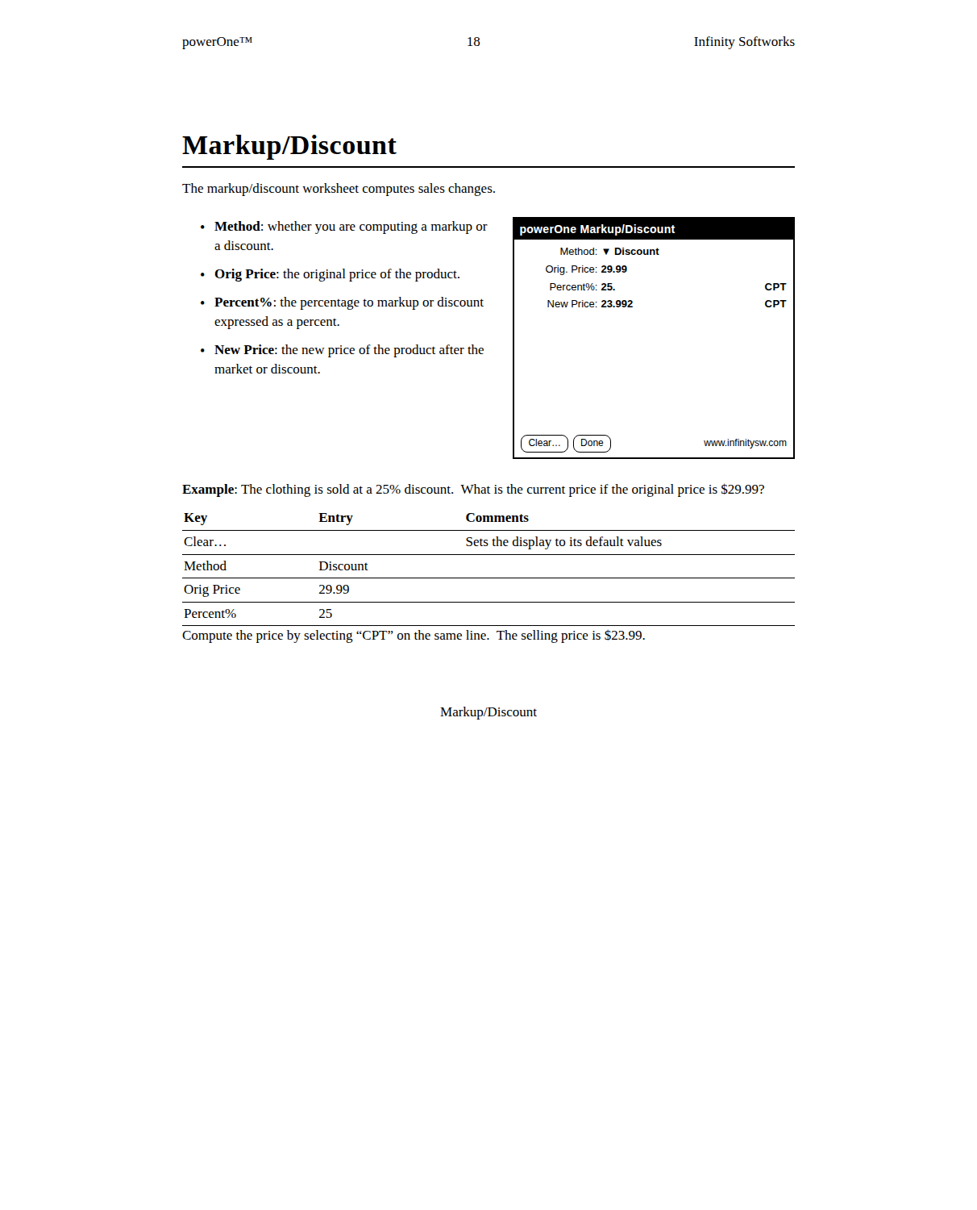powerOne™
18
Infinity Softworks
Markup/Discount
The markup/discount worksheet computes sales changes.
Method: whether you are computing a markup or a discount.
Orig Price: the original price of the product.
Percent%: the percentage to markup or discount expressed as a percent.
New Price: the new price of the product after the market or discount.
powerOne Markup/Discount
Method: ▼ Discount
Orig. Price: 29.99
Percent%: 25. CPT
New Price: 23.992 CPT
Clear… Done www.infinitysw.com
Example: The clothing is sold at a 25% discount. What is the current price if the original price is $29.99?
| Key | Entry | Comments |
| --- | --- | --- |
| Clear… | | Sets the display to its default values |
| Method | Discount | |
| Orig Price | 29.99 | |
| Percent% | 25 | |
Compute the price by selecting “CPT” on the same line. The selling price is $23.99.
Markup/Discount